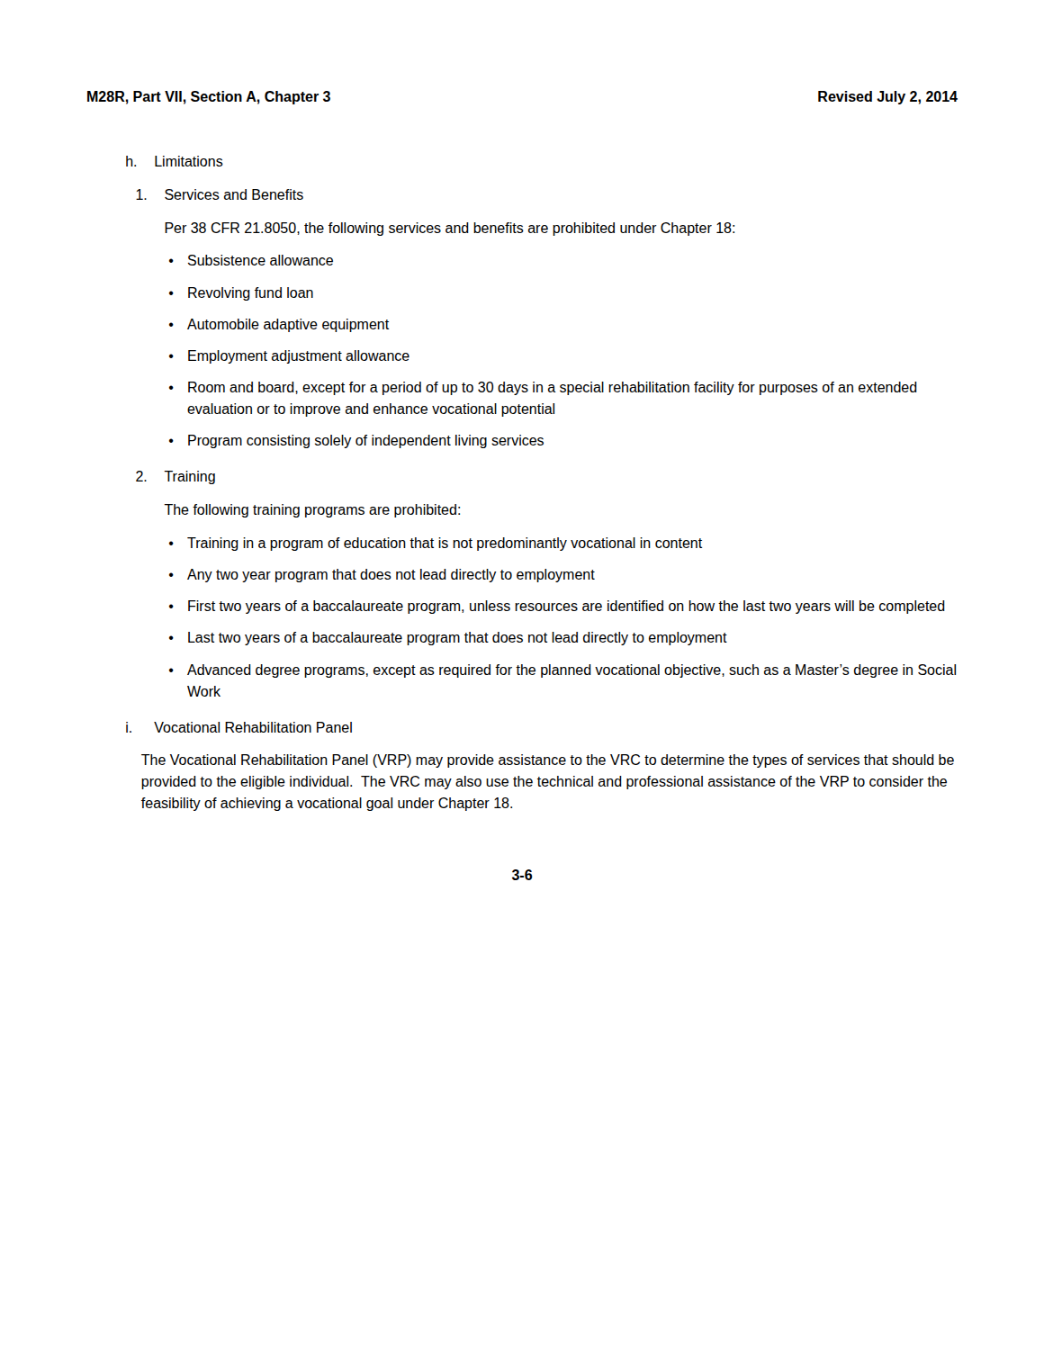M28R, Part VII, Section A, Chapter 3
Revised July 2, 2014
h.
Limitations
1.
Services and Benefits
Per 38 CFR 21.8050, the following services and benefits are prohibited under Chapter 18:
Subsistence allowance
Revolving fund loan
Automobile adaptive equipment
Employment adjustment allowance
Room and board, except for a period of up to 30 days in a special rehabilitation facility for purposes of an extended evaluation or to improve and enhance vocational potential
Program consisting solely of independent living services
2.
Training
The following training programs are prohibited:
Training in a program of education that is not predominantly vocational in content
Any two year program that does not lead directly to employment
First two years of a baccalaureate program, unless resources are identified on how the last two years will be completed
Last two years of a baccalaureate program that does not lead directly to employment
Advanced degree programs, except as required for the planned vocational objective, such as a Master’s degree in Social Work
i.
Vocational Rehabilitation Panel
The Vocational Rehabilitation Panel (VRP) may provide assistance to the VRC to determine the types of services that should be provided to the eligible individual. The VRC may also use the technical and professional assistance of the VRP to consider the feasibility of achieving a vocational goal under Chapter 18.
3-6